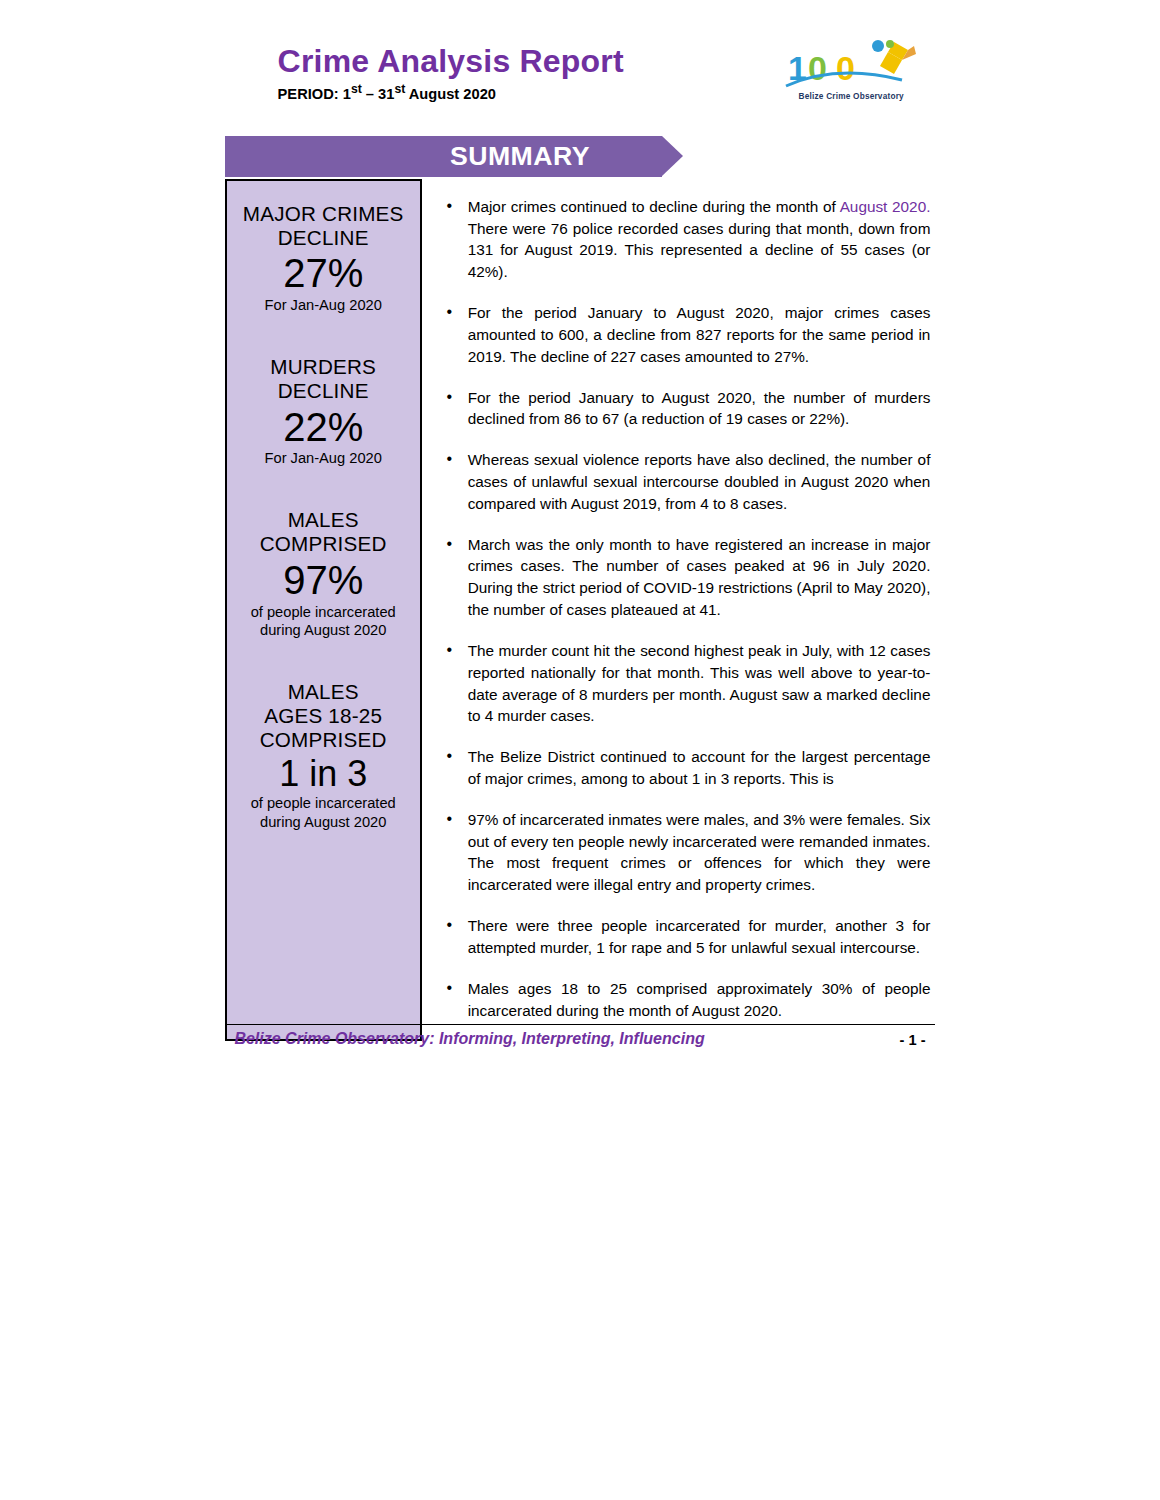Crime Analysis Report
PERIOD: 1st – 31st August 2020
1 0 0
Belize Crime Observatory
SUMMARY
MAJOR CRIMES
DECLINE
27%
For Jan-Aug 2020
MURDERS
DECLINE
22%
For Jan-Aug 2020
MALES
COMPRISED
97%
of people incarcerated
during August 2020
MALES
AGES 18-25
COMPRISED
1 in 3
of people incarcerated
during August 2020
Major crimes continued to decline during the month of August 2020. There were 76 police recorded cases during that month, down from 131 for August 2019. This represented a decline of 55 cases (or 42%).
For the period January to August 2020, major crimes cases amounted to 600, a decline from 827 reports for the same period in 2019. The decline of 227 cases amounted to 27%.
For the period January to August 2020, the number of murders declined from 86 to 67 (a reduction of 19 cases or 22%).
Whereas sexual violence reports have also declined, the number of cases of unlawful sexual intercourse doubled in August 2020 when compared with August 2019, from 4 to 8 cases.
March was the only month to have registered an increase in major crimes cases. The number of cases peaked at 96 in July 2020. During the strict period of COVID-19 restrictions (April to May 2020), the number of cases plateaued at 41.
The murder count hit the second highest peak in July, with 12 cases reported nationally for that month. This was well above to year-to-date average of 8 murders per month. August saw a marked decline to 4 murder cases.
The Belize District continued to account for the largest percentage of major crimes, among to about 1 in 3 reports. This is
97% of incarcerated inmates were males, and 3% were females. Six out of every ten people newly incarcerated were remanded inmates. The most frequent crimes or offences for which they were incarcerated were illegal entry and property crimes.
There were three people incarcerated for murder, another 3 for attempted murder, 1 for rape and 5 for unlawful sexual intercourse.
Males ages 18 to 25 comprised approximately 30% of people incarcerated during the month of August 2020.
Belize Crime Observatory: Informing, Interpreting, Influencing
- 1 -